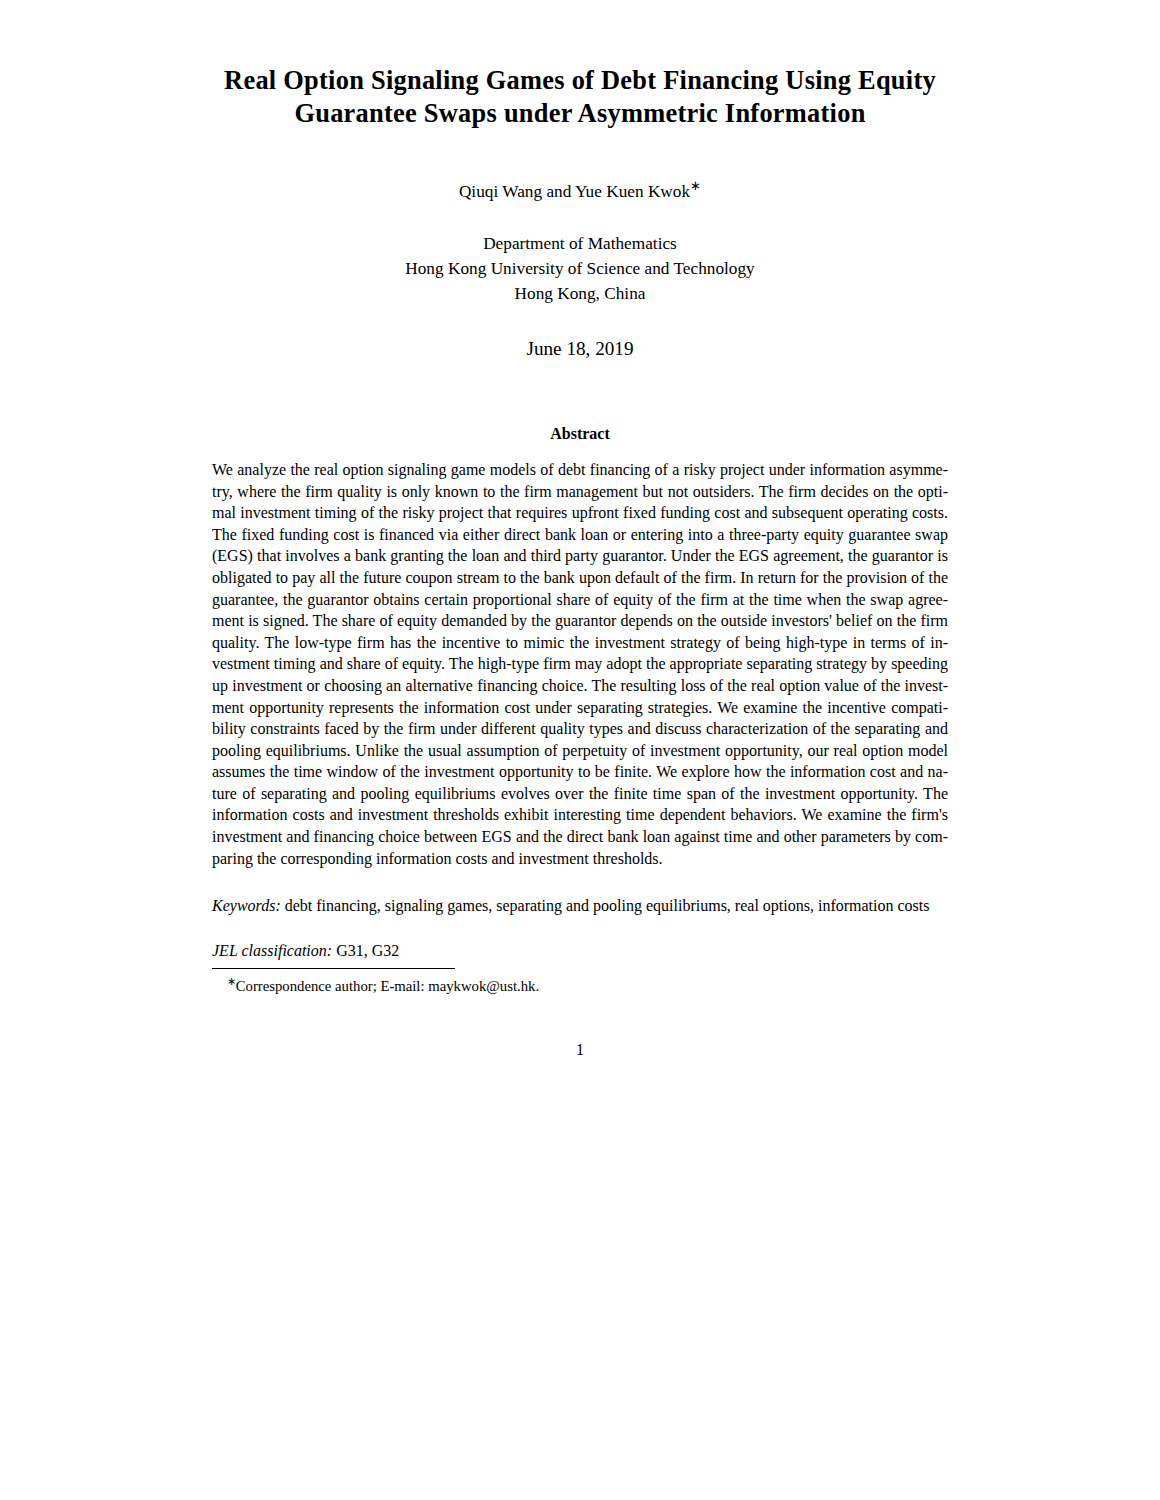Real Option Signaling Games of Debt Financing Using Equity Guarantee Swaps under Asymmetric Information
Qiuqi Wang and Yue Kuen Kwok∗
Department of Mathematics
Hong Kong University of Science and Technology
Hong Kong, China
June 18, 2019
Abstract
We analyze the real option signaling game models of debt financing of a risky project under information asymmetry, where the firm quality is only known to the firm management but not outsiders. The firm decides on the optimal investment timing of the risky project that requires upfront fixed funding cost and subsequent operating costs. The fixed funding cost is financed via either direct bank loan or entering into a three-party equity guarantee swap (EGS) that involves a bank granting the loan and third party guarantor. Under the EGS agreement, the guarantor is obligated to pay all the future coupon stream to the bank upon default of the firm. In return for the provision of the guarantee, the guarantor obtains certain proportional share of equity of the firm at the time when the swap agreement is signed. The share of equity demanded by the guarantor depends on the outside investors' belief on the firm quality. The low-type firm has the incentive to mimic the investment strategy of being high-type in terms of investment timing and share of equity. The high-type firm may adopt the appropriate separating strategy by speeding up investment or choosing an alternative financing choice. The resulting loss of the real option value of the investment opportunity represents the information cost under separating strategies. We examine the incentive compatibility constraints faced by the firm under different quality types and discuss characterization of the separating and pooling equilibriums. Unlike the usual assumption of perpetuity of investment opportunity, our real option model assumes the time window of the investment opportunity to be finite. We explore how the information cost and nature of separating and pooling equilibriums evolves over the finite time span of the investment opportunity. The information costs and investment thresholds exhibit interesting time dependent behaviors. We examine the firm's investment and financing choice between EGS and the direct bank loan against time and other parameters by comparing the corresponding information costs and investment thresholds.
Keywords: debt financing, signaling games, separating and pooling equilibriums, real options, information costs
JEL classification: G31, G32
∗Correspondence author; E-mail: maykwok@ust.hk.
1